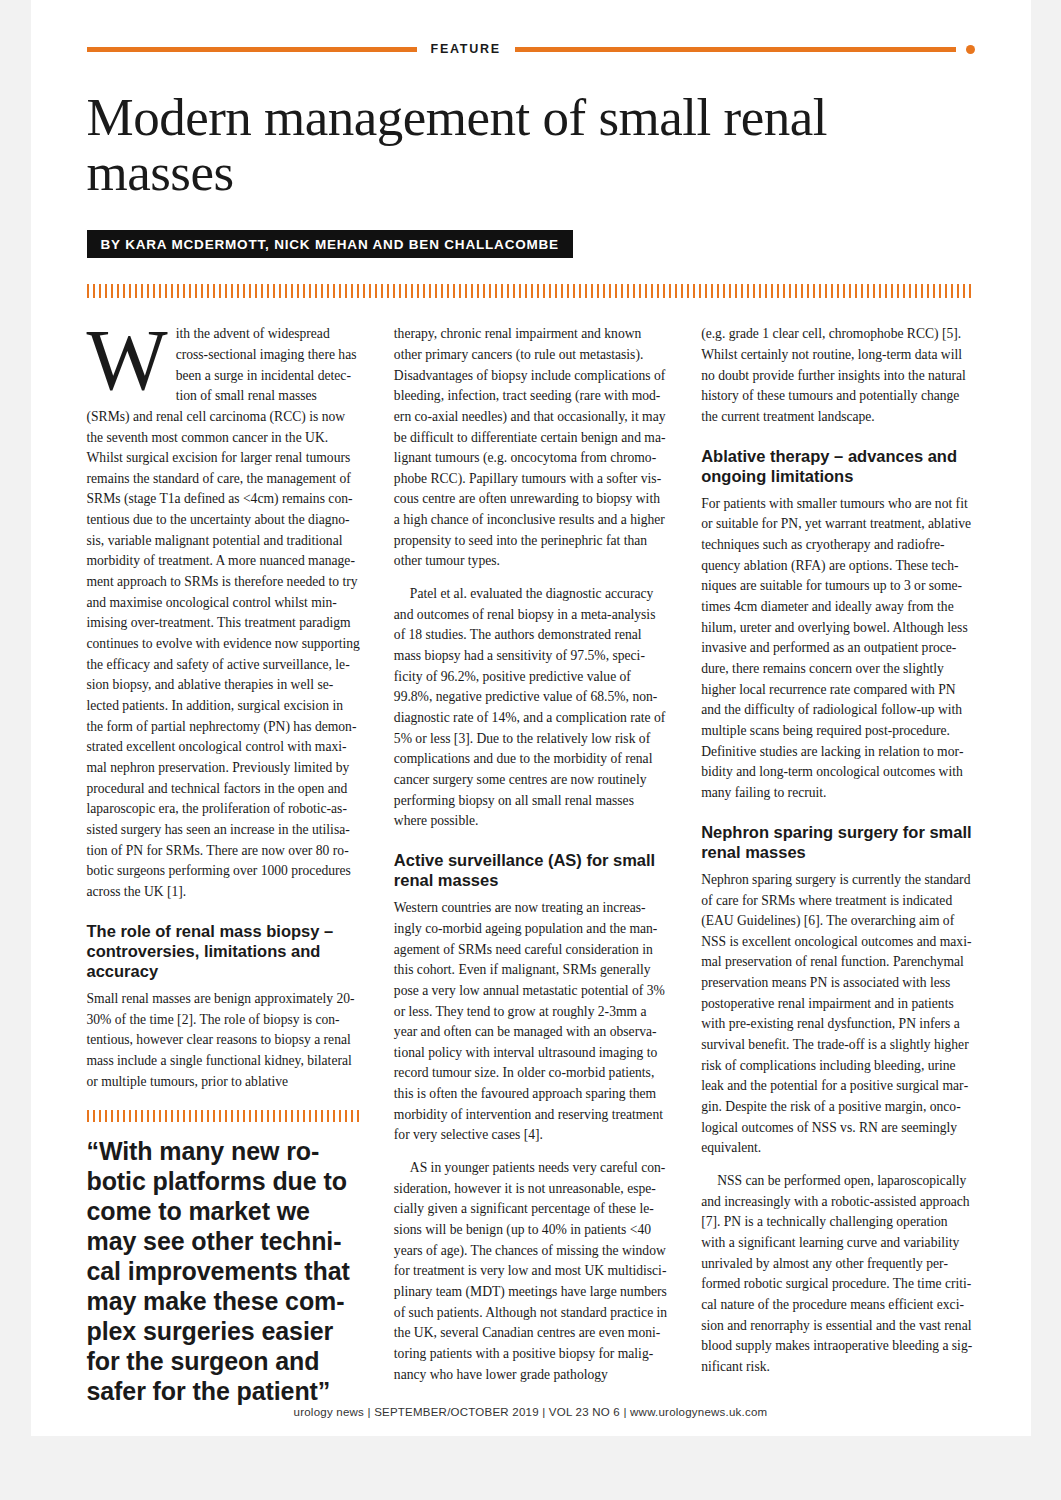Feature
Modern management of small renal masses
By Kara McDermott, Nick Mehan and Ben Challacombe
With the advent of widespread cross-sectional imaging there has been a surge in incidental detection of small renal masses (SRMs) and renal cell carcinoma (RCC) is now the seventh most common cancer in the UK. Whilst surgical excision for larger renal tumours remains the standard of care, the management of SRMs (stage T1a defined as <4cm) remains contentious due to the uncertainty about the diagnosis, variable malignant potential and traditional morbidity of treatment. A more nuanced management approach to SRMs is therefore needed to try and maximise oncological control whilst minimising over-treatment. This treatment paradigm continues to evolve with evidence now supporting the efficacy and safety of active surveillance, lesion biopsy, and ablative therapies in well selected patients. In addition, surgical excision in the form of partial nephrectomy (PN) has demonstrated excellent oncological control with maximal nephron preservation. Previously limited by procedural and technical factors in the open and laparoscopic era, the proliferation of robotic-assisted surgery has seen an increase in the utilisation of PN for SRMs. There are now over 80 robotic surgeons performing over 1000 procedures across the UK [1].
The role of renal mass biopsy – controversies, limitations and accuracy
Small renal masses are benign approximately 20-30% of the time [2]. The role of biopsy is contentious, however clear reasons to biopsy a renal mass include a single functional kidney, bilateral or multiple tumours, prior to ablative
“With many new robotic platforms due to come to market we may see other technical improvements that may make these complex surgeries easier for the surgeon and safer for the patient”
therapy, chronic renal impairment and known other primary cancers (to rule out metastasis). Disadvantages of biopsy include complications of bleeding, infection, tract seeding (rare with modern co-axial needles) and that occasionally, it may be difficult to differentiate certain benign and malignant tumours (e.g. oncocytoma from chromophobe RCC). Papillary tumours with a softer viscous centre are often unrewarding to biopsy with a high chance of inconclusive results and a higher propensity to seed into the perinephric fat than other tumour types.
Patel et al. evaluated the diagnostic accuracy and outcomes of renal biopsy in a meta-analysis of 18 studies. The authors demonstrated renal mass biopsy had a sensitivity of 97.5%, specificity of 96.2%, positive predictive value of 99.8%, negative predictive value of 68.5%, non-diagnostic rate of 14%, and a complication rate of 5% or less [3]. Due to the relatively low risk of complications and due to the morbidity of renal cancer surgery some centres are now routinely performing biopsy on all small renal masses where possible.
Active surveillance (AS) for small renal masses
Western countries are now treating an increasingly co-morbid ageing population and the management of SRMs need careful consideration in this cohort. Even if malignant, SRMs generally pose a very low annual metastatic potential of 3% or less. They tend to grow at roughly 2-3mm a year and often can be managed with an observational policy with interval ultrasound imaging to record tumour size. In older co-morbid patients, this is often the favoured approach sparing them morbidity of intervention and reserving treatment for very selective cases [4].
AS in younger patients needs very careful consideration, however it is not unreasonable, especially given a significant percentage of these lesions will be benign (up to 40% in patients <40 years of age). The chances of missing the window for treatment is very low and most UK multidisciplinary team (MDT) meetings have large numbers of such patients. Although not standard practice in the UK, several Canadian centres are even monitoring patients with a positive biopsy for malignancy who have lower grade pathology
(e.g. grade 1 clear cell, chromophobe RCC) [5]. Whilst certainly not routine, long-term data will no doubt provide further insights into the natural history of these tumours and potentially change the current treatment landscape.
Ablative therapy – advances and ongoing limitations
For patients with smaller tumours who are not fit or suitable for PN, yet warrant treatment, ablative techniques such as cryotherapy and radiofrequency ablation (RFA) are options. These techniques are suitable for tumours up to 3 or sometimes 4cm diameter and ideally away from the hilum, ureter and overlying bowel. Although less invasive and performed as an outpatient procedure, there remains concern over the slightly higher local recurrence rate compared with PN and the difficulty of radiological follow-up with multiple scans being required post-procedure. Definitive studies are lacking in relation to morbidity and long-term oncological outcomes with many failing to recruit.
Nephron sparing surgery for small renal masses
Nephron sparing surgery is currently the standard of care for SRMs where treatment is indicated (EAU Guidelines) [6]. The overarching aim of NSS is excellent oncological outcomes and maximal preservation of renal function. Parenchymal preservation means PN is associated with less postoperative renal impairment and in patients with pre-existing renal dysfunction, PN infers a survival benefit. The trade-off is a slightly higher risk of complications including bleeding, urine leak and the potential for a positive surgical margin. Despite the risk of a positive margin, oncological outcomes of NSS vs. RN are seemingly equivalent.
NSS can be performed open, laparoscopically and increasingly with a robotic-assisted approach [7]. PN is a technically challenging operation with a significant learning curve and variability unrivaled by almost any other frequently performed robotic surgical procedure. The time critical nature of the procedure means efficient excision and renorraphy is essential and the vast renal blood supply makes intraoperative bleeding a significant risk.
urology news | September/October 2019 | Vol 23 No 6 | www.urologynews.uk.com